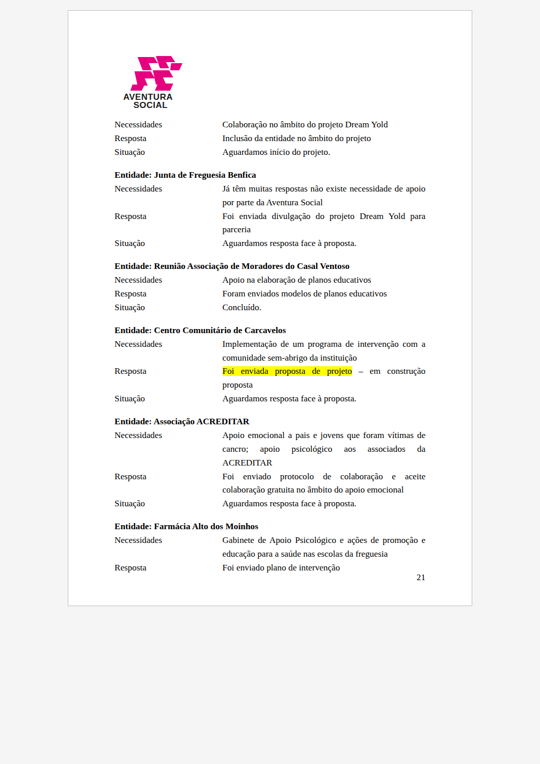Aventura Social AVENTURA SOCIAL
Necessidades
Colaboração no âmbito do projeto Dream Yold
Resposta
Inclusão da entidade no âmbito do projeto
Situação
Aguardamos início do projeto.
Entidade: Junta de Freguesia Benfica
Necessidades
Já têm muitas respostas não existe necessidade de apoio por parte da Aventura Social
Resposta
Foi enviada divulgação do projeto Dream Yold para parceria
Situação
Aguardamos resposta face à proposta.
Entidade: Reunião Associação de Moradores do Casal Ventoso
Necessidades
Apoio na elaboração de planos educativos
Resposta
Foram enviados modelos de planos educativos
Situação
Concluído.
Entidade: Centro Comunitário de Carcavelos
Necessidades
Implementação de um programa de intervenção com a comunidade sem-abrigo da instituição
Resposta
Foi enviada proposta de projeto – em construção proposta
Situação
Aguardamos resposta face à proposta.
Entidade: Associação ACREDITAR
Necessidades
Apoio emocional a pais e jovens que foram vítimas de cancro; apoio psicológico aos associados da ACREDITAR
Resposta
Foi enviado protocolo de colaboração e aceite colaboração gratuita no âmbito do apoio emocional
Situação
Aguardamos resposta face à proposta.
Entidade: Farmácia Alto dos Moinhos
Necessidades
Gabinete de Apoio Psicológico e ações de promoção e educação para a saúde nas escolas da freguesia
Resposta
Foi enviado plano de intervenção
21